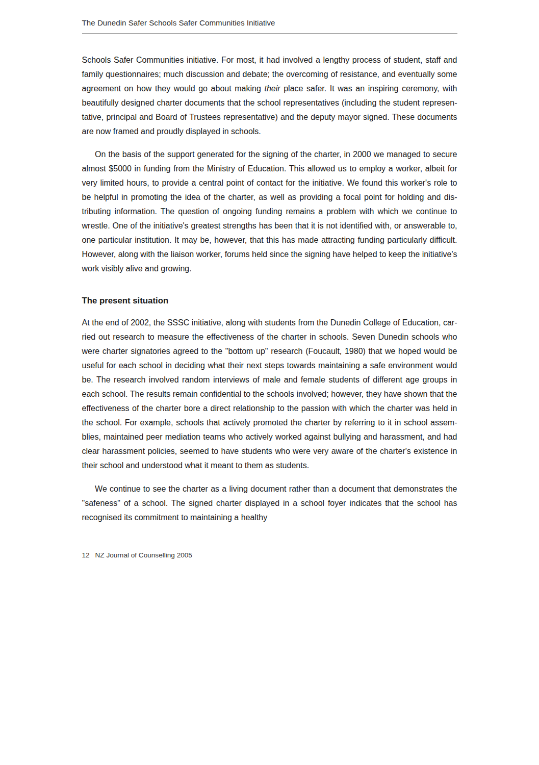The Dunedin Safer Schools Safer Communities Initiative
Schools Safer Communities initiative. For most, it had involved a lengthy process of student, staff and family questionnaires; much discussion and debate; the overcoming of resistance, and eventually some agreement on how they would go about making their place safer. It was an inspiring ceremony, with beautifully designed charter documents that the school representatives (including the student representative, principal and Board of Trustees representative) and the deputy mayor signed. These documents are now framed and proudly displayed in schools.
On the basis of the support generated for the signing of the charter, in 2000 we managed to secure almost $5000 in funding from the Ministry of Education. This allowed us to employ a worker, albeit for very limited hours, to provide a central point of contact for the initiative. We found this worker's role to be helpful in promoting the idea of the charter, as well as providing a focal point for holding and distributing information. The question of ongoing funding remains a problem with which we continue to wrestle. One of the initiative's greatest strengths has been that it is not identified with, or answerable to, one particular institution. It may be, however, that this has made attracting funding particularly difficult. However, along with the liaison worker, forums held since the signing have helped to keep the initiative's work visibly alive and growing.
The present situation
At the end of 2002, the SSSC initiative, along with students from the Dunedin College of Education, carried out research to measure the effectiveness of the charter in schools. Seven Dunedin schools who were charter signatories agreed to the "bottom up" research (Foucault, 1980) that we hoped would be useful for each school in deciding what their next steps towards maintaining a safe environment would be. The research involved random interviews of male and female students of different age groups in each school. The results remain confidential to the schools involved; however, they have shown that the effectiveness of the charter bore a direct relationship to the passion with which the charter was held in the school. For example, schools that actively promoted the charter by referring to it in school assemblies, maintained peer mediation teams who actively worked against bullying and harassment, and had clear harassment policies, seemed to have students who were very aware of the charter's existence in their school and understood what it meant to them as students.
We continue to see the charter as a living document rather than a document that demonstrates the "safeness" of a school. The signed charter displayed in a school foyer indicates that the school has recognised its commitment to maintaining a healthy
12 NZ Journal of Counselling 2005